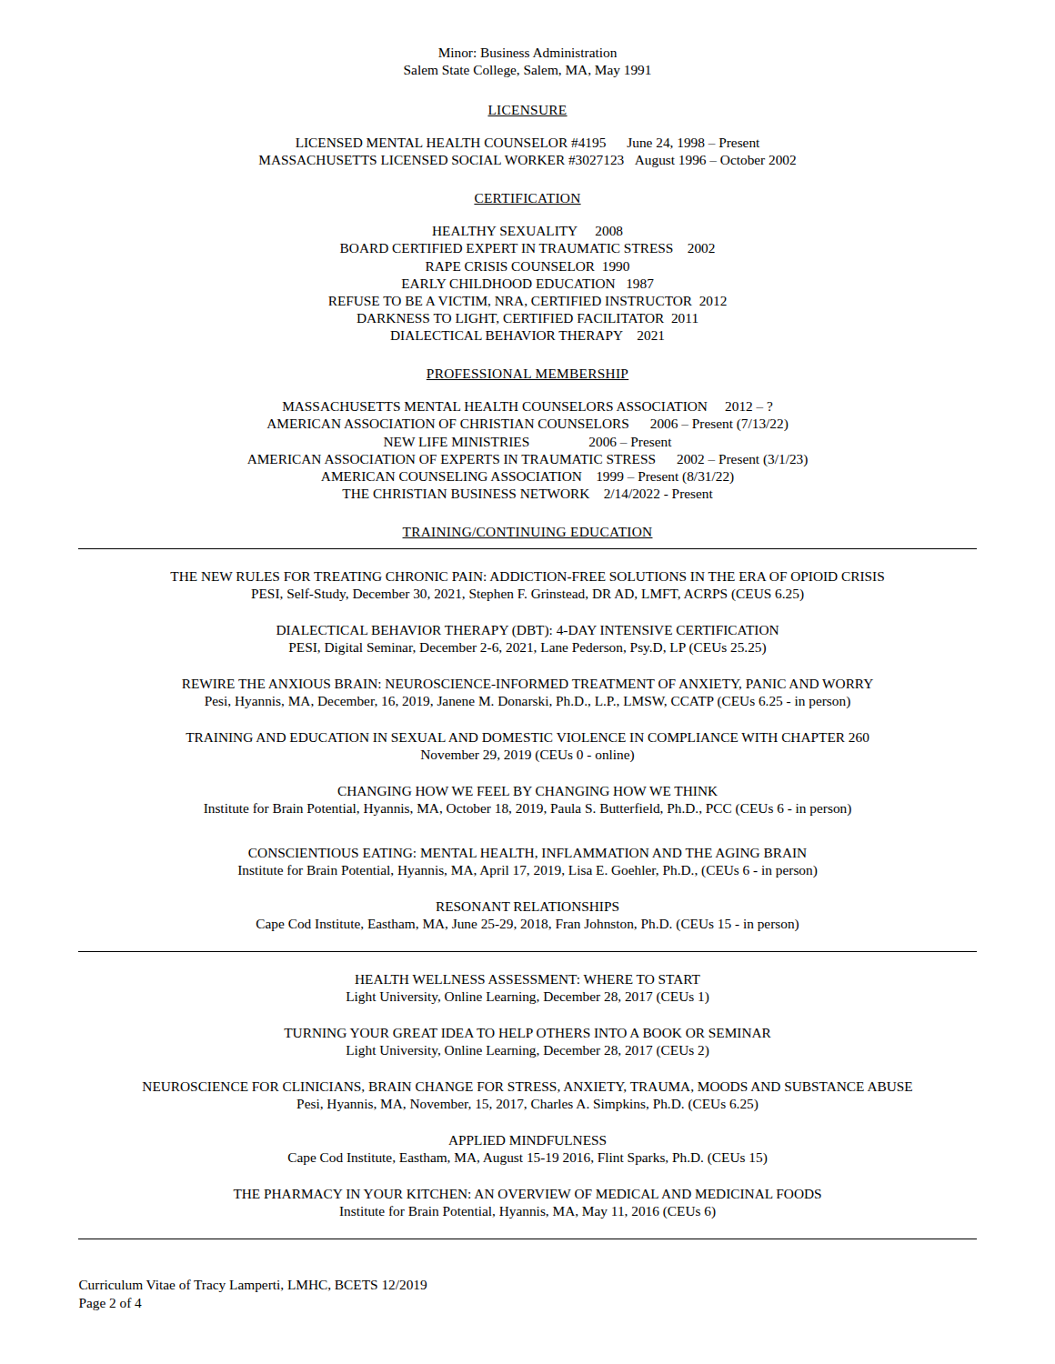Minor: Business Administration
Salem State College, Salem, MA, May 1991
LICENSURE
LICENSED MENTAL HEALTH COUNSELOR #4195 June 24, 1998 – Present
MASSACHUSETTS LICENSED SOCIAL WORKER #3027123 August 1996 – October 2002
CERTIFICATION
HEALTHY SEXUALITY 2008
BOARD CERTIFIED EXPERT IN TRAUMATIC STRESS 2002
RAPE CRISIS COUNSELOR 1990
EARLY CHILDHOOD EDUCATION 1987
REFUSE TO BE A VICTIM, NRA, CERTIFIED INSTRUCTOR 2012
DARKNESS TO LIGHT, CERTIFIED FACILITATOR 2011
DIALECTICAL BEHAVIOR THERAPY 2021
PROFESSIONAL MEMBERSHIP
MASSACHUSETTS MENTAL HEALTH COUNSELORS ASSOCIATION 2012 – ?
AMERICAN ASSOCIATION OF CHRISTIAN COUNSELORS 2006 – Present (7/13/22)
NEW LIFE MINISTRIES 2006 – Present
AMERICAN ASSOCIATION OF EXPERTS IN TRAUMATIC STRESS 2002 – Present (3/1/23)
AMERICAN COUNSELING ASSOCIATION 1999 – Present (8/31/22)
THE CHRISTIAN BUSINESS NETWORK 2/14/2022 - Present
TRAINING/CONTINUING EDUCATION
THE NEW RULES FOR TREATING CHRONIC PAIN: ADDICTION-FREE SOLUTIONS IN THE ERA OF OPIOID CRISIS PESI, Self-Study, December 30, 2021, Stephen F. Grinstead, DR AD, LMFT, ACRPS (CEUS 6.25)
DIALECTICAL BEHAVIOR THERAPY (DBT): 4-DAY INTENSIVE CERTIFICATION PESI, Digital Seminar, December 2-6, 2021, Lane Pederson, Psy.D, LP (CEUs 25.25)
REWIRE THE ANXIOUS BRAIN: NEUROSCIENCE-INFORMED TREATMENT OF ANXIETY, PANIC AND WORRY Pesi, Hyannis, MA, December, 16, 2019, Janene M. Donarski, Ph.D., L.P., LMSW, CCATP (CEUs 6.25 - in person)
TRAINING AND EDUCATION IN SEXUAL AND DOMESTIC VIOLENCE IN COMPLIANCE WITH CHAPTER 260 November 29, 2019 (CEUs 0 - online)
CHANGING HOW WE FEEL BY CHANGING HOW WE THINK Institute for Brain Potential, Hyannis, MA, October 18, 2019, Paula S. Butterfield, Ph.D., PCC (CEUs 6 - in person)
CONSCIENTIOUS EATING: MENTAL HEALTH, INFLAMMATION AND THE AGING BRAIN Institute for Brain Potential, Hyannis, MA, April 17, 2019, Lisa E. Goehler, Ph.D., (CEUs 6 - in person)
RESONANT RELATIONSHIPS Cape Cod Institute, Eastham, MA, June 25-29, 2018, Fran Johnston, Ph.D. (CEUs 15 - in person)
HEALTH WELLNESS ASSESSMENT: WHERE TO START Light University, Online Learning, December 28, 2017 (CEUs 1)
TURNING YOUR GREAT IDEA TO HELP OTHERS INTO A BOOK OR SEMINAR Light University, Online Learning, December 28, 2017 (CEUs 2)
NEUROSCIENCE FOR CLINICIANS, BRAIN CHANGE FOR STRESS, ANXIETY, TRAUMA, MOODS AND SUBSTANCE ABUSE Pesi, Hyannis, MA, November, 15, 2017, Charles A. Simpkins, Ph.D. (CEUs 6.25)
APPLIED MINDFULNESS Cape Cod Institute, Eastham, MA, August 15-19 2016, Flint Sparks, Ph.D. (CEUs 15)
THE PHARMACY IN YOUR KITCHEN: AN OVERVIEW OF MEDICAL AND MEDICINAL FOODS Institute for Brain Potential, Hyannis, MA, May 11, 2016 (CEUs 6)
Curriculum Vitae of Tracy Lamperti, LMHC, BCETS 12/2019
Page 2 of 4